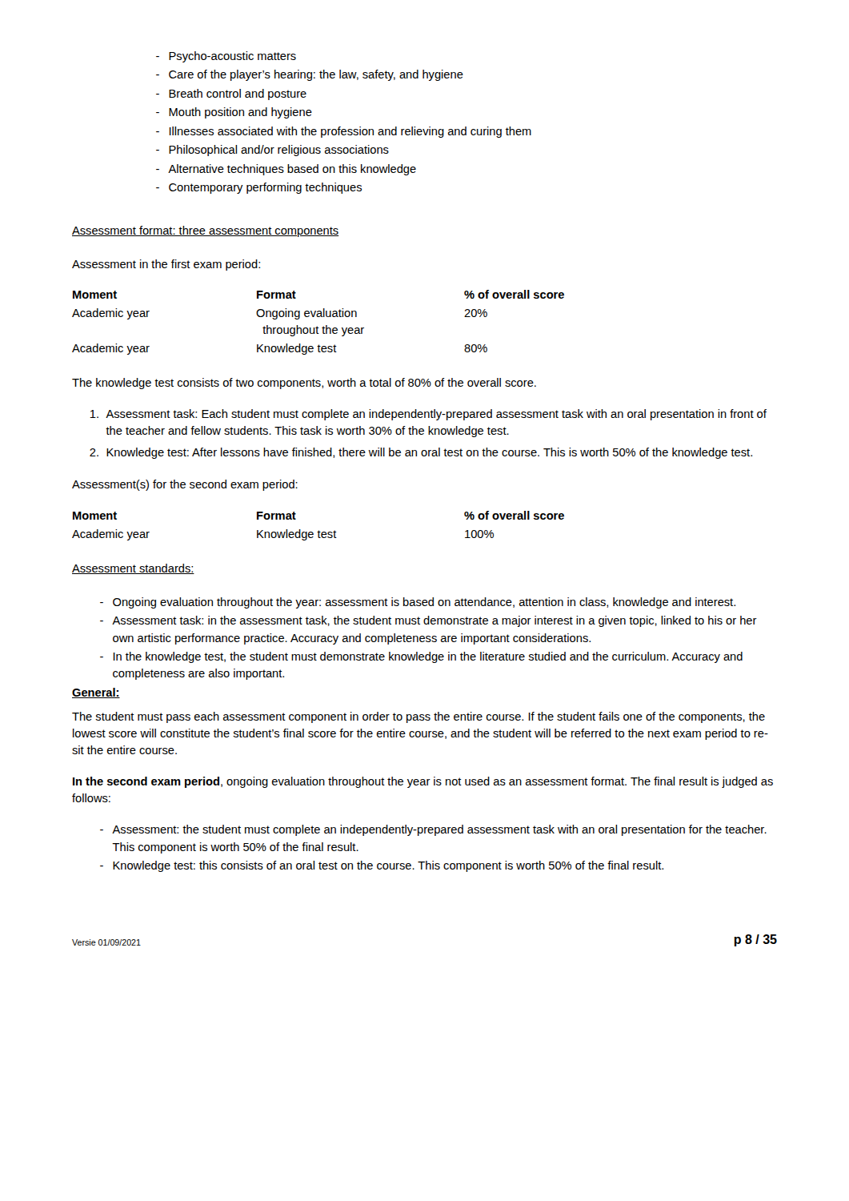Psycho-acoustic matters
Care of the player’s hearing: the law, safety, and hygiene
Breath control and posture
Mouth position and hygiene
Illnesses associated with the profession and relieving and curing them
Philosophical and/or religious associations
Alternative techniques based on this knowledge
Contemporary performing techniques
Assessment format: three assessment components
Assessment in the first exam period:
| Moment | Format | % of overall score |
| --- | --- | --- |
| Academic year | Ongoing evaluation throughout the year | 20% |
| Academic year | Knowledge test | 80% |
The knowledge test consists of two components, worth a total of 80% of the overall score.
Assessment task: Each student must complete an independently-prepared assessment task with an oral presentation in front of the teacher and fellow students. This task is worth 30% of the knowledge test.
Knowledge test: After lessons have finished, there will be an oral test on the course. This is worth 50% of the knowledge test.
Assessment(s) for the second exam period:
| Moment | Format | % of overall score |
| --- | --- | --- |
| Academic year | Knowledge test | 100% |
Assessment standards:
Ongoing evaluation throughout the year: assessment is based on attendance, attention in class, knowledge and interest.
Assessment task: in the assessment task, the student must demonstrate a major interest in a given topic, linked to his or her own artistic performance practice. Accuracy and completeness are important considerations.
In the knowledge test, the student must demonstrate knowledge in the literature studied and the curriculum. Accuracy and completeness are also important.
General:
The student must pass each assessment component in order to pass the entire course. If the student fails one of the components, the lowest score will constitute the student’s final score for the entire course, and the student will be referred to the next exam period to re-sit the entire course.
In the second exam period, ongoing evaluation throughout the year is not used as an assessment format. The final result is judged as follows:
Assessment: the student must complete an independently-prepared assessment task with an oral presentation for the teacher. This component is worth 50% of the final result.
Knowledge test: this consists of an oral test on the course. This component is worth 50% of the final result.
Versie 01/09/2021
p 8 / 35